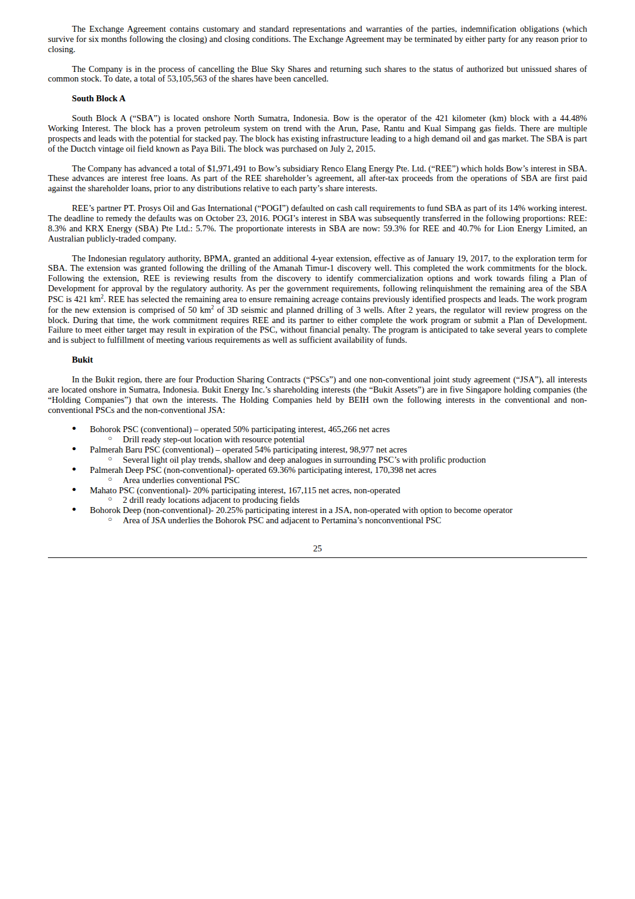The Exchange Agreement contains customary and standard representations and warranties of the parties, indemnification obligations (which survive for six months following the closing) and closing conditions. The Exchange Agreement may be terminated by either party for any reason prior to closing.
The Company is in the process of cancelling the Blue Sky Shares and returning such shares to the status of authorized but unissued shares of common stock. To date, a total of 53,105,563 of the shares have been cancelled.
South Block A
South Block A (“SBA”) is located onshore North Sumatra, Indonesia. Bow is the operator of the 421 kilometer (km) block with a 44.48% Working Interest. The block has a proven petroleum system on trend with the Arun, Pase, Rantu and Kual Simpang gas fields. There are multiple prospects and leads with the potential for stacked pay. The block has existing infrastructure leading to a high demand oil and gas market. The SBA is part of the Ductch vintage oil field known as Paya Bili. The block was purchased on July 2, 2015.
The Company has advanced a total of $1,971,491 to Bow’s subsidiary Renco Elang Energy Pte. Ltd. (“REE”) which holds Bow’s interest in SBA. These advances are interest free loans. As part of the REE shareholder’s agreement, all after-tax proceeds from the operations of SBA are first paid against the shareholder loans, prior to any distributions relative to each party’s share interests.
REE’s partner PT. Prosys Oil and Gas International (“POGI”) defaulted on cash call requirements to fund SBA as part of its 14% working interest. The deadline to remedy the defaults was on October 23, 2016. POGI’s interest in SBA was subsequently transferred in the following proportions: REE: 8.3% and KRX Energy (SBA) Pte Ltd.: 5.7%. The proportionate interests in SBA are now: 59.3% for REE and 40.7% for Lion Energy Limited, an Australian publicly-traded company.
The Indonesian regulatory authority, BPMA, granted an additional 4-year extension, effective as of January 19, 2017, to the exploration term for SBA. The extension was granted following the drilling of the Amanah Timur-1 discovery well. This completed the work commitments for the block. Following the extension, REE is reviewing results from the discovery to identify commercialization options and work towards filing a Plan of Development for approval by the regulatory authority. As per the government requirements, following relinquishment the remaining area of the SBA PSC is 421 km2. REE has selected the remaining area to ensure remaining acreage contains previously identified prospects and leads. The work program for the new extension is comprised of 50 km2 of 3D seismic and planned drilling of 3 wells. After 2 years, the regulator will review progress on the block. During that time, the work commitment requires REE and its partner to either complete the work program or submit a Plan of Development. Failure to meet either target may result in expiration of the PSC, without financial penalty. The program is anticipated to take several years to complete and is subject to fulfillment of meeting various requirements as well as sufficient availability of funds.
Bukit
In the Bukit region, there are four Production Sharing Contracts (“PSCs”) and one non-conventional joint study agreement (“JSA”), all interests are located onshore in Sumatra, Indonesia. Bukit Energy Inc.’s shareholding interests (the “Bukit Assets”) are in five Singapore holding companies (the “Holding Companies”) that own the interests. The Holding Companies held by BEIH own the following interests in the conventional and non-conventional PSCs and the non-conventional JSA:
Bohorok PSC (conventional) – operated 50% participating interest, 465,266 net acres
Drill ready step-out location with resource potential
Palmerah Baru PSC (conventional) – operated 54% participating interest, 98,977 net acres
Several light oil play trends, shallow and deep analogues in surrounding PSC’s with prolific production
Palmerah Deep PSC (non-conventional)- operated 69.36% participating interest, 170,398 net acres
Area underlies conventional PSC
Mahato PSC (conventional)- 20% participating interest, 167,115 net acres, non-operated
2 drill ready locations adjacent to producing fields
Bohorok Deep (non-conventional)- 20.25% participating interest in a JSA, non-operated with option to become operator
Area of JSA underlies the Bohorok PSC and adjacent to Pertamina’s nonconventional PSC
25